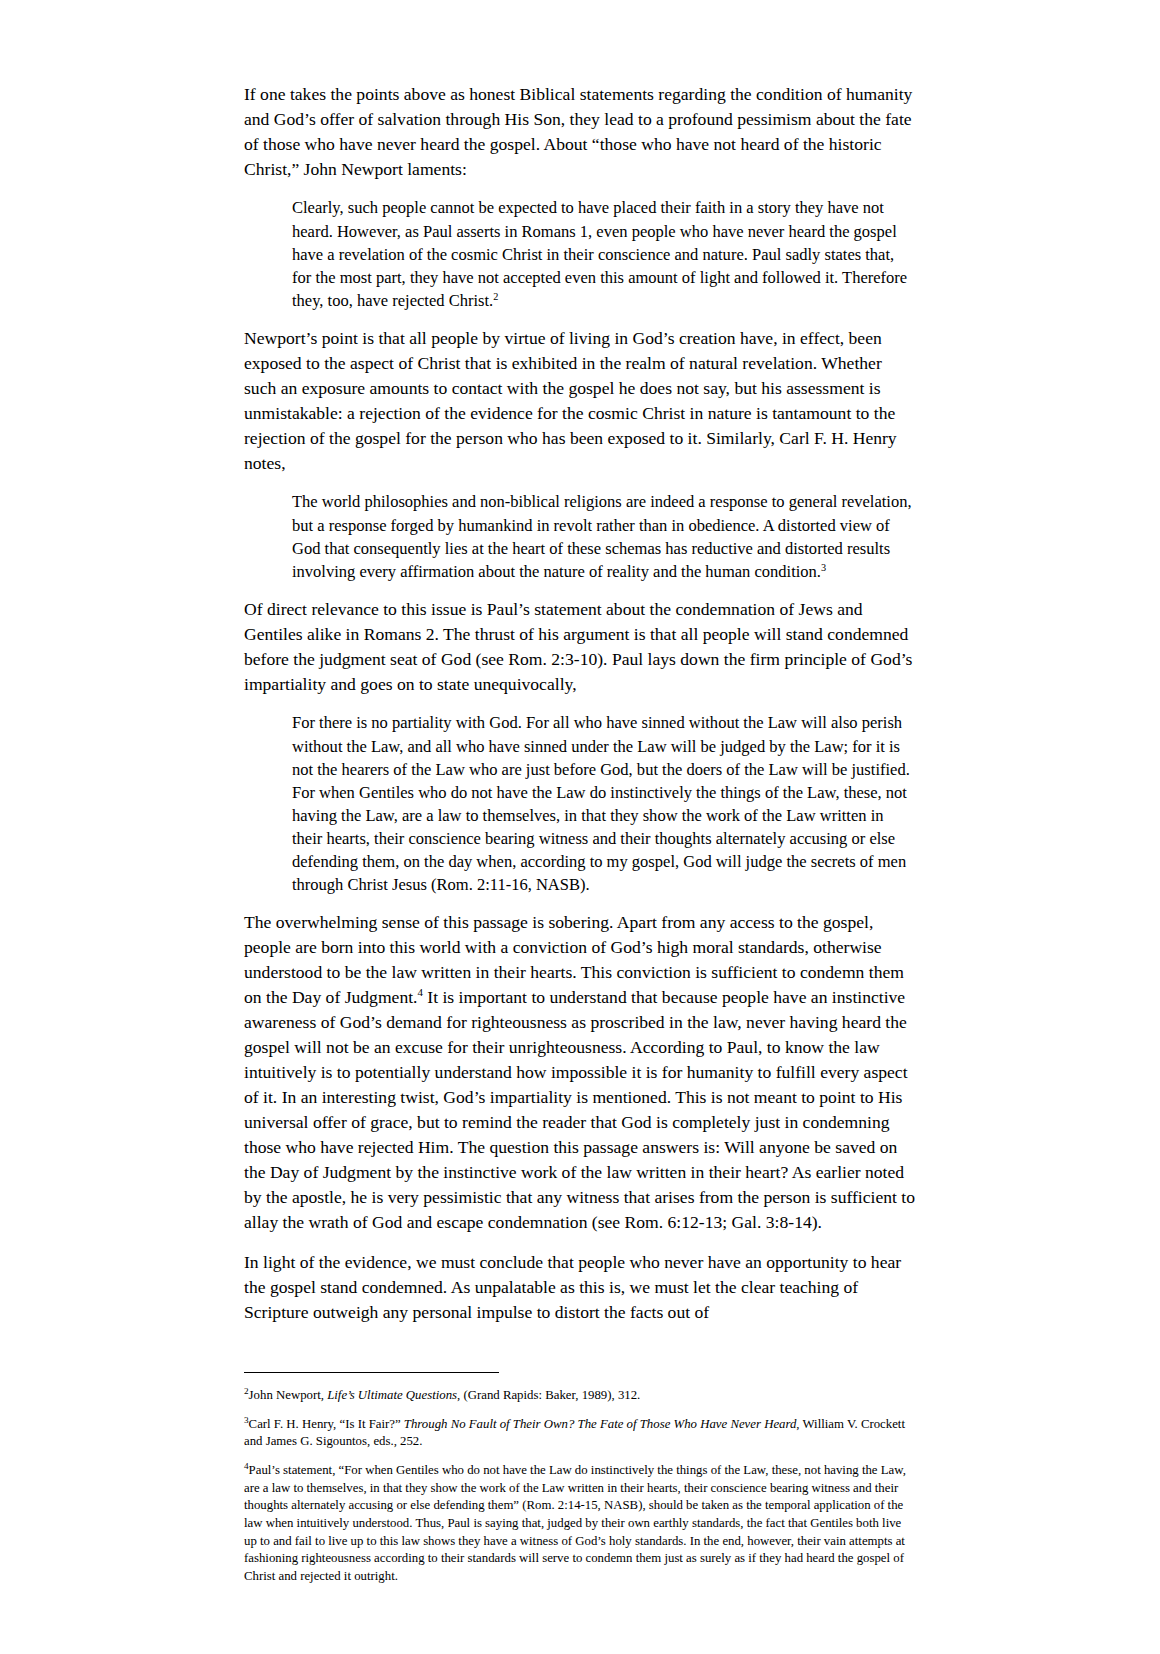If one takes the points above as honest Biblical statements regarding the condition of humanity and God’s offer of salvation through His Son, they lead to a profound pessimism about the fate of those who have never heard the gospel. About “those who have not heard of the historic Christ,” John Newport laments:
Clearly, such people cannot be expected to have placed their faith in a story they have not heard. However, as Paul asserts in Romans 1, even people who have never heard the gospel have a revelation of the cosmic Christ in their conscience and nature. Paul sadly states that, for the most part, they have not accepted even this amount of light and followed it. Therefore they, too, have rejected Christ.2
Newport’s point is that all people by virtue of living in God’s creation have, in effect, been exposed to the aspect of Christ that is exhibited in the realm of natural revelation. Whether such an exposure amounts to contact with the gospel he does not say, but his assessment is unmistakable: a rejection of the evidence for the cosmic Christ in nature is tantamount to the rejection of the gospel for the person who has been exposed to it. Similarly, Carl F. H. Henry notes,
The world philosophies and non-biblical religions are indeed a response to general revelation, but a response forged by humankind in revolt rather than in obedience. A distorted view of God that consequently lies at the heart of these schemas has reductive and distorted results involving every affirmation about the nature of reality and the human condition.3
Of direct relevance to this issue is Paul’s statement about the condemnation of Jews and Gentiles alike in Romans 2. The thrust of his argument is that all people will stand condemned before the judgment seat of God (see Rom. 2:3-10). Paul lays down the firm principle of God’s impartiality and goes on to state unequivocally,
For there is no partiality with God. For all who have sinned without the Law will also perish without the Law, and all who have sinned under the Law will be judged by the Law; for it is not the hearers of the Law who are just before God, but the doers of the Law will be justified. For when Gentiles who do not have the Law do instinctively the things of the Law, these, not having the Law, are a law to themselves, in that they show the work of the Law written in their hearts, their conscience bearing witness and their thoughts alternately accusing or else defending them, on the day when, according to my gospel, God will judge the secrets of men through Christ Jesus (Rom. 2:11-16, NASB).
The overwhelming sense of this passage is sobering. Apart from any access to the gospel, people are born into this world with a conviction of God’s high moral standards, otherwise understood to be the law written in their hearts. This conviction is sufficient to condemn them on the Day of Judgment.4 It is important to understand that because people have an instinctive awareness of God’s demand for righteousness as proscribed in the law, never having heard the gospel will not be an excuse for their unrighteousness. According to Paul, to know the law intuitively is to potentially understand how impossible it is for humanity to fulfill every aspect of it. In an interesting twist, God’s impartiality is mentioned. This is not meant to point to His universal offer of grace, but to remind the reader that God is completely just in condemning those who have rejected Him. The question this passage answers is: Will anyone be saved on the Day of Judgment by the instinctive work of the law written in their heart? As earlier noted by the apostle, he is very pessimistic that any witness that arises from the person is sufficient to allay the wrath of God and escape condemnation (see Rom. 6:12-13; Gal. 3:8-14).
In light of the evidence, we must conclude that people who never have an opportunity to hear the gospel stand condemned. As unpalatable as this is, we must let the clear teaching of Scripture outweigh any personal impulse to distort the facts out of
2John Newport, Life’s Ultimate Questions, (Grand Rapids: Baker, 1989), 312.
3Carl F. H. Henry, “Is It Fair?” Through No Fault of Their Own? The Fate of Those Who Have Never Heard, William V. Crockett and James G. Sigountos, eds., 252.
4Paul’s statement, “For when Gentiles who do not have the Law do instinctively the things of the Law, these, not having the Law, are a law to themselves, in that they show the work of the Law written in their hearts, their conscience bearing witness and their thoughts alternately accusing or else defending them” (Rom. 2:14-15, NASB), should be taken as the temporal application of the law when intuitively understood. Thus, Paul is saying that, judged by their own earthly standards, the fact that Gentiles both live up to and fail to live up to this law shows they have a witness of God’s holy standards. In the end, however, their vain attempts at fashioning righteousness according to their standards will serve to condemn them just as surely as if they had heard the gospel of Christ and rejected it outright.